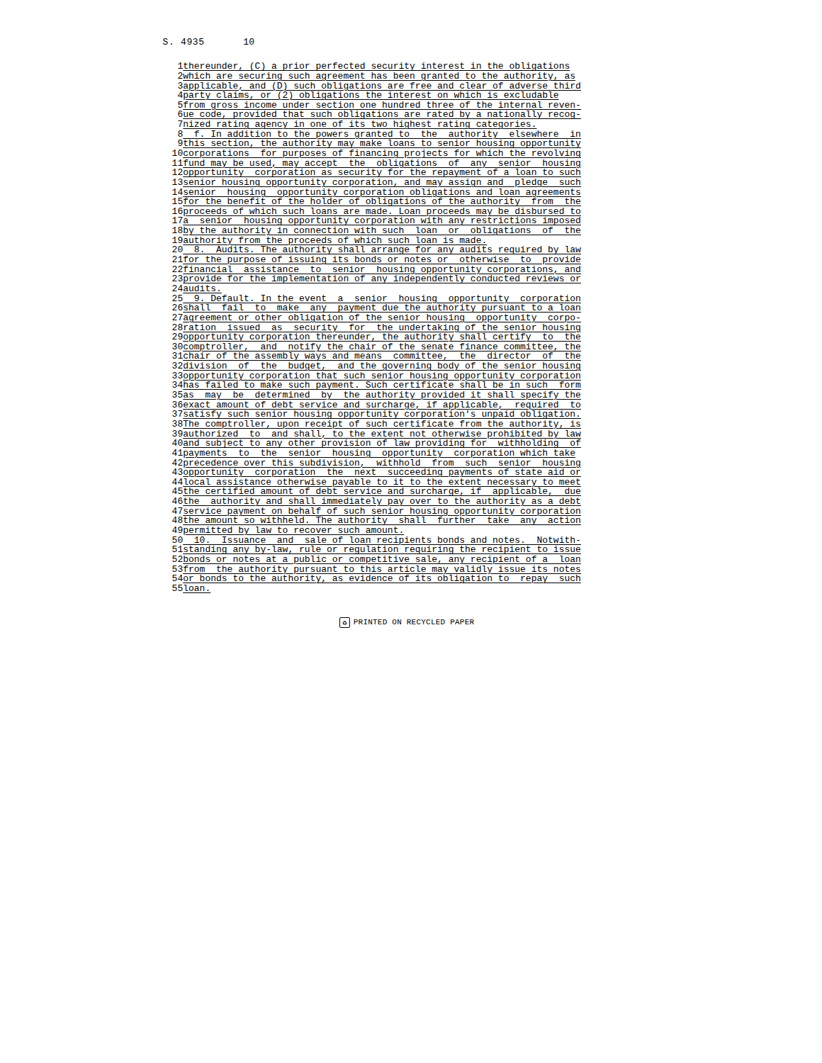S. 4935 10
| 1 | thereunder, (C) a prior perfected security interest in the obligations |
| 2 | which are securing such agreement has been granted to the authority, as |
| 3 | applicable, and (D) such obligations are free and clear of adverse third |
| 4 | party claims, or (2) obligations the interest on which is excludable |
| 5 | from gross income under section one hundred three of the internal reven- |
| 6 | ue code, provided that such obligations are rated by a nationally recog- |
| 7 | nized rating agency in one of its two highest rating categories. |
| 8 | f. In addition to the powers granted to the authority elsewhere in |
| 9 | this section, the authority may make loans to senior housing opportunity |
| 10 | corporations for purposes of financing projects for which the revolving |
| 11 | fund may be used, may accept the obligations of any senior housing |
| 12 | opportunity corporation as security for the repayment of a loan to such |
| 13 | senior housing opportunity corporation, and may assign and pledge such |
| 14 | senior housing opportunity corporation obligations and loan agreements |
| 15 | for the benefit of the holder of obligations of the authority from the |
| 16 | proceeds of which such loans are made. Loan proceeds may be disbursed to |
| 17 | a senior housing opportunity corporation with any restrictions imposed |
| 18 | by the authority in connection with such loan or obligations of the |
| 19 | authority from the proceeds of which such loan is made. |
| 20 | 8. Audits. The authority shall arrange for any audits required by law |
| 21 | for the purpose of issuing its bonds or notes or otherwise to provide |
| 22 | financial assistance to senior housing opportunity corporations, and |
| 23 | provide for the implementation of any independently conducted reviews or |
| 24 | audits. |
| 25 | 9. Default. In the event a senior housing opportunity corporation |
| 26 | shall fail to make any payment due the authority pursuant to a loan |
| 27 | agreement or other obligation of the senior housing opportunity corpo- |
| 28 | ration issued as security for the undertaking of the senior housing |
| 29 | opportunity corporation thereunder, the authority shall certify to the |
| 30 | comptroller, and notify the chair of the senate finance committee, the |
| 31 | chair of the assembly ways and means committee, the director of the |
| 32 | division of the budget, and the governing body of the senior housing |
| 33 | opportunity corporation that such senior housing opportunity corporation |
| 34 | has failed to make such payment. Such certificate shall be in such form |
| 35 | as may be determined by the authority provided it shall specify the |
| 36 | exact amount of debt service and surcharge, if applicable, required to |
| 37 | satisfy such senior housing opportunity corporation's unpaid obligation. |
| 38 | The comptroller, upon receipt of such certificate from the authority, is |
| 39 | authorized to and shall, to the extent not otherwise prohibited by law |
| 40 | and subject to any other provision of law providing for withholding of |
| 41 | payments to the senior housing opportunity corporation which take |
| 42 | precedence over this subdivision, withhold from such senior housing |
| 43 | opportunity corporation the next succeeding payments of state aid or |
| 44 | local assistance otherwise payable to it to the extent necessary to meet |
| 45 | the certified amount of debt service and surcharge, if applicable, due |
| 46 | the authority and shall immediately pay over to the authority as a debt |
| 47 | service payment on behalf of such senior housing opportunity corporation |
| 48 | the amount so withheld. The authority shall further take any action |
| 49 | permitted by law to recover such amount. |
| 50 | 10. Issuance and sale of loan recipients bonds and notes. Notwith- |
| 51 | standing any by-law, rule or regulation requiring the recipient to issue |
| 52 | bonds or notes at a public or competitive sale, any recipient of a loan |
| 53 | from the authority pursuant to this article may validly issue its notes |
| 54 | or bonds to the authority, as evidence of its obligation to repay such |
| 55 | loan. |
PRINTED ON RECYCLED PAPER